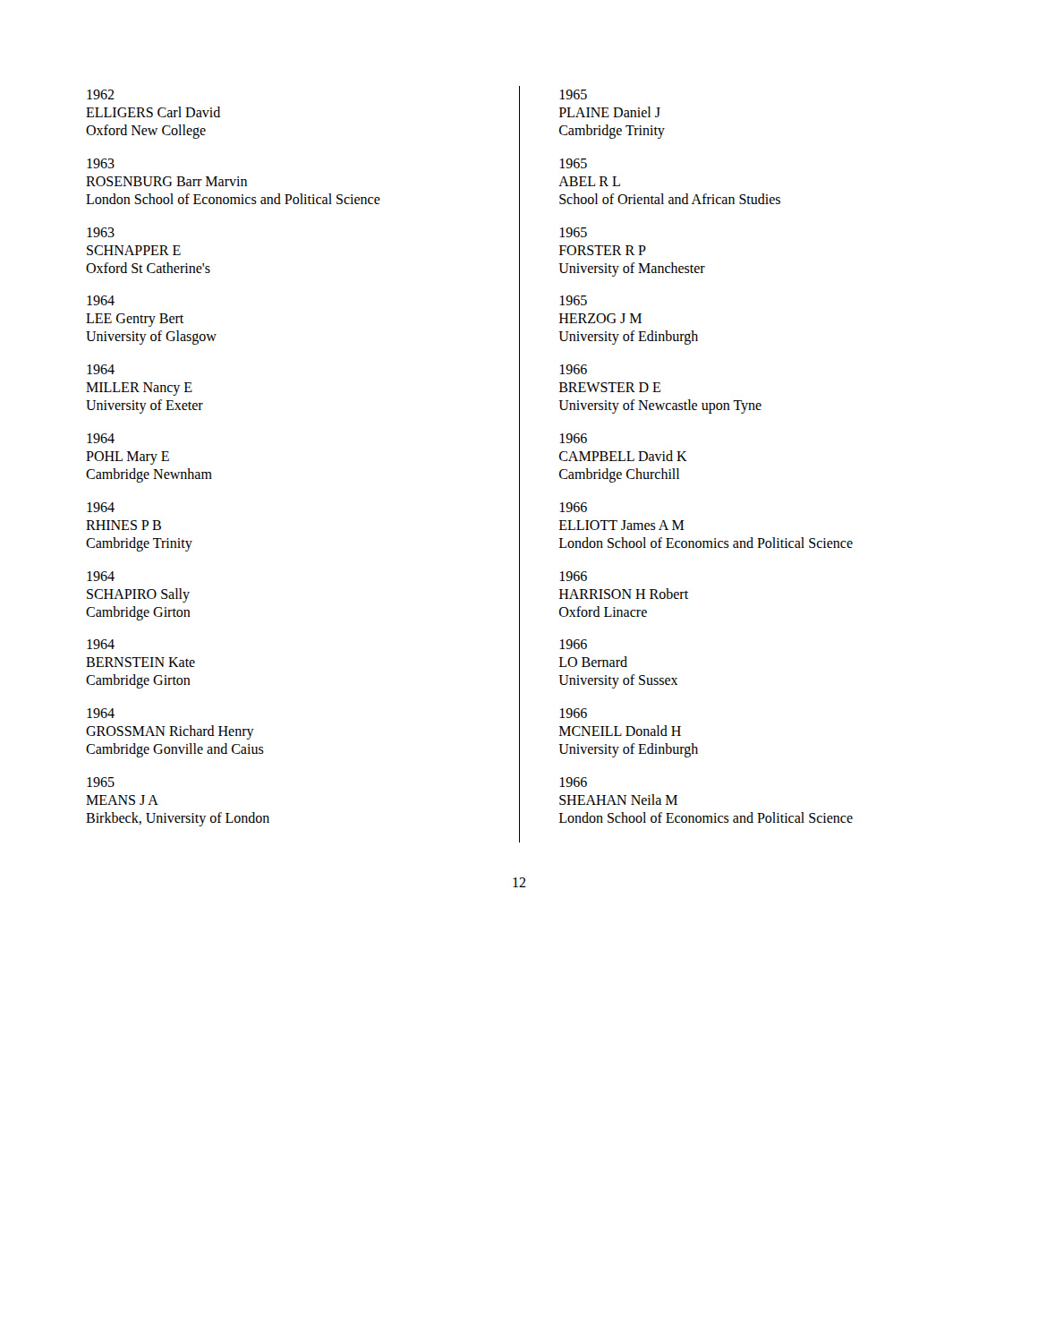1962
ELLIGERS Carl David
Oxford New College
1963
ROSENBURG Barr Marvin
London School of Economics and Political Science
1963
SCHNAPPER E
Oxford St Catherine's
1964
LEE Gentry Bert
University of Glasgow
1964
MILLER Nancy E
University of Exeter
1964
POHL Mary E
Cambridge Newnham
1964
RHINES P B
Cambridge Trinity
1964
SCHAPIRO Sally
Cambridge Girton
1964
BERNSTEIN Kate
Cambridge Girton
1964
GROSSMAN Richard Henry
Cambridge Gonville and Caius
1965
MEANS J A
Birkbeck, University of London
1965
PLAINE Daniel J
Cambridge Trinity
1965
ABEL R L
School of Oriental and African Studies
1965
FORSTER R P
University of Manchester
1965
HERZOG J M
University of Edinburgh
1966
BREWSTER D E
University of Newcastle upon Tyne
1966
CAMPBELL David K
Cambridge Churchill
1966
ELLIOTT James A M
London School of Economics and Political Science
1966
HARRISON H Robert
Oxford Linacre
1966
LO Bernard
University of Sussex
1966
MCNEILL Donald H
University of Edinburgh
1966
SHEAHAN Neila M
London School of Economics and Political Science
12